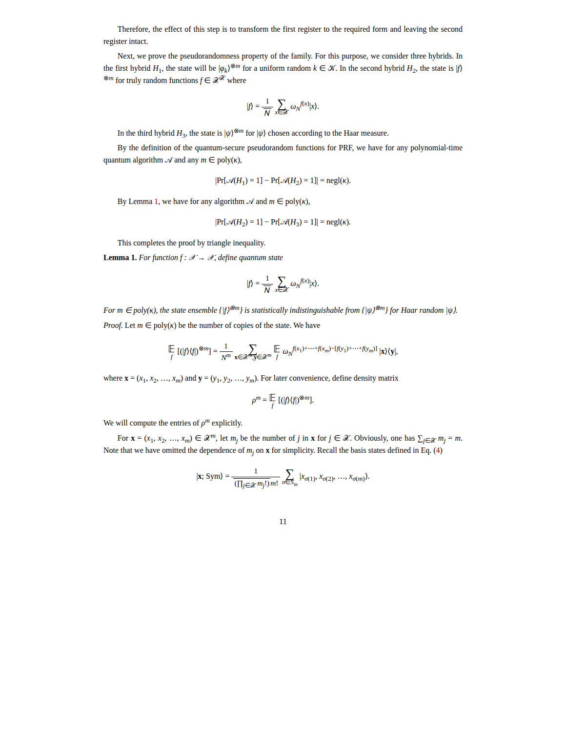Therefore, the effect of this step is to transform the first register to the required form and leaving the second register intact.
Next, we prove the pseudorandomness property of the family. For this purpose, we consider three hybrids. In the first hybrid H1, the state will be |φk⟩⊗m for a uniform random k ∈ 𝒦. In the second hybrid H2, the state is |f⟩⊗m for truly random functions f ∈ 𝒳𝒳 where
|f⟩ = 1 𝑁 ∑x∈𝒳 ωNf(x)|x⟩.
In the third hybrid H3, the state is |ψ⟩⊗m for |ψ⟩ chosen according to the Haar measure.
By the definition of the quantum-secure pseudorandom functions for PRF, we have for any polynomial-time quantum algorithm 𝒜 and any m ∈ poly(κ),
|Pr[𝒜(H1) = 1] − Pr[𝒜(H2) = 1]| = negl(κ).
By Lemma 1, we have for any algorithm 𝒜 and m ∈ poly(κ),
|Pr[𝒜(H2) = 1] − Pr[𝒜(H3) = 1]| = negl(κ).
This completes the proof by triangle inequality.
Lemma 1. For function f : 𝒳 → 𝒳, define quantum state
|f⟩ = 1 𝑁 ∑x∈𝒳 ωNf(x)|x⟩.
For m ∈ poly(κ), the state ensemble {|f⟩⊗m} is statistically indistinguishable from {|ψ⟩⊗m} for Haar random |ψ⟩.
Proof. Let m ∈ poly(κ) be the number of copies of the state. We have
𝔼f [(|f⟩⟨f|)⊗m] = 1 Nm ∑x∈𝒳m,y∈𝒳m 𝔼f ωNf(x1)+⋯+f(xm)−[f(y1)+⋯+f(ym)] |x⟩⟨y|,
where x = (x1, x2, …, xm) and y = (y1, y2, …, ym). For later convenience, define density matrix
ρm = 𝔼f [(|f⟩⟨f|)⊗m].
We will compute the entries of ρm explicitly.
For x = (x1, x2, …, xm) ∈ 𝒳m, let mj be the number of j in x for j ∈ 𝒳. Obviously, one has ∑j∈𝒳 mj = m. Note that we have omitted the dependence of mj on x for simplicity. Recall the basis states defined in Eq. (4)
|x; Sym⟩ = 1 (∏j∈𝒳 mj!) m! ∑σ∈Sm |xσ(1), xσ(2), …, xσ(m)⟩.
11